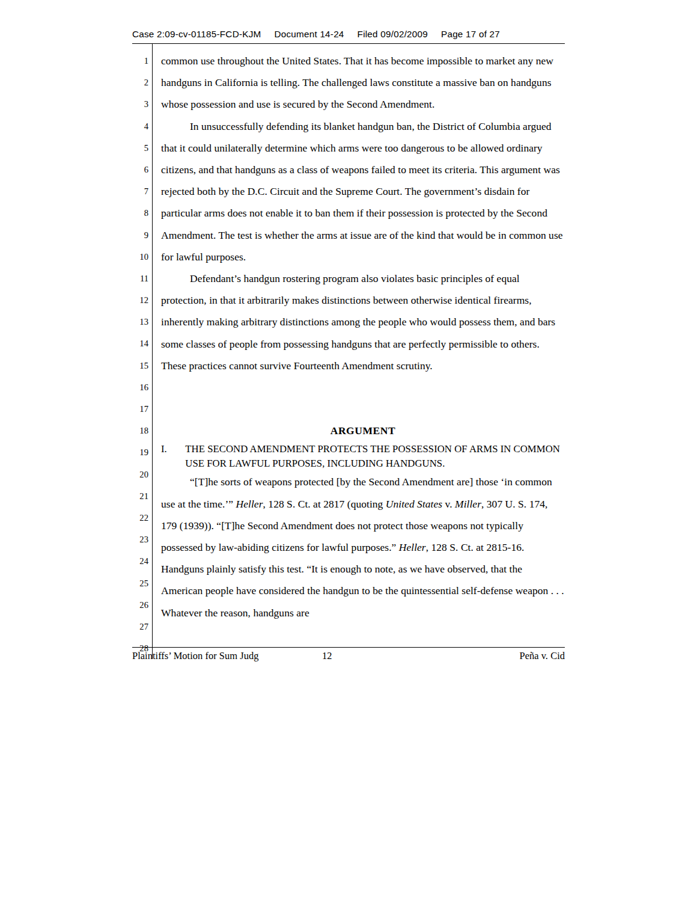Case 2:09-cv-01185-FCD-KJM Document 14-24 Filed 09/02/2009 Page 17 of 27
1
2
3
4
5
6
7
8
9
10
11
12
13
14
15
16
17
18
19
20
21
22
23
24
25
26
27
28
common use throughout the United States. That it has become impossible to market any new handguns in California is telling. The challenged laws constitute a massive ban on handguns whose possession and use is secured by the Second Amendment.
In unsuccessfully defending its blanket handgun ban, the District of Columbia argued that it could unilaterally determine which arms were too dangerous to be allowed ordinary citizens, and that handguns as a class of weapons failed to meet its criteria. This argument was rejected both by the D.C. Circuit and the Supreme Court. The government’s disdain for particular arms does not enable it to ban them if their possession is protected by the Second Amendment. The test is whether the arms at issue are of the kind that would be in common use for lawful purposes.
Defendant’s handgun rostering program also violates basic principles of equal protection, in that it arbitrarily makes distinctions between otherwise identical firearms, inherently making arbitrary distinctions among the people who would possess them, and bars some classes of people from possessing handguns that are perfectly permissible to others. These practices cannot survive Fourteenth Amendment scrutiny.
ARGUMENT
I.
THE SECOND AMENDMENT PROTECTS THE POSSESSION OF ARMS IN COMMON USE FOR LAWFUL PURPOSES, INCLUDING HANDGUNS.
“[T]he sorts of weapons protected [by the Second Amendment are] those ‘in common use at the time.’” Heller, 128 S. Ct. at 2817 (quoting United States v. Miller, 307 U. S. 174, 179 (1939)). “[T]he Second Amendment does not protect those weapons not typically possessed by law-abiding citizens for lawful purposes.” Heller, 128 S. Ct. at 2815-16. Handguns plainly satisfy this test. “It is enough to note, as we have observed, that the American people have considered the handgun to be the quintessential self-defense weapon . . . Whatever the reason, handguns are
Plaintiffs’ Motion for Sum Judg
12
Peña v. Cid